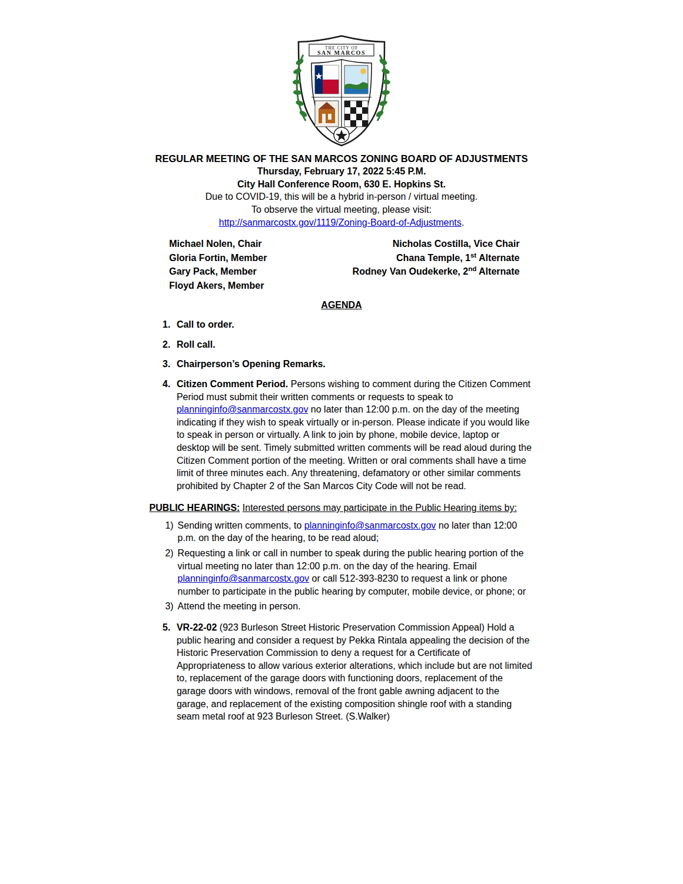THE CITY OF SAN MARCOS
REGULAR MEETING OF THE SAN MARCOS ZONING BOARD OF ADJUSTMENTS
Thursday, February 17, 2022 5:45 P.M.
City Hall Conference Room, 630 E. Hopkins St.
Due to COVID-19, this will be a hybrid in-person / virtual meeting.
To observe the virtual meeting, please visit:
http://sanmarcostx.gov/1119/Zoning-Board-of-Adjustments.
| Michael Nolen, Chair | Nicholas Costilla, Vice Chair |
| Gloria Fortin, Member | Chana Temple, 1 st Alternate |
| Gary Pack, Member | Rodney Van Oudekerke, 2 nd Alternate |
| Floyd Akers, Member | |
AGENDA
Call to order.
Roll call.
Chairperson’s Opening Remarks.
Citizen Comment Period. Persons wishing to comment during the Citizen Comment Period must submit their written comments or requests to speak to planninginfo@sanmarcostx.gov no later than 12:00 p.m. on the day of the meeting indicating if they wish to speak virtually or in-person. Please indicate if you would like to speak in person or virtually. A link to join by phone, mobile device, laptop or desktop will be sent. Timely submitted written comments will be read aloud during the Citizen Comment portion of the meeting. Written or oral comments shall have a time limit of three minutes each. Any threatening, defamatory or other similar comments prohibited by Chapter 2 of the San Marcos City Code will not be read.
PUBLIC HEARINGS: Interested persons may participate in the Public Hearing items by:
1) Sending written comments, to planninginfo@sanmarcostx.gov no later than 12:00 p.m. on the day of the hearing, to be read aloud;
2) Requesting a link or call in number to speak during the public hearing portion of the virtual meeting no later than 12:00 p.m. on the day of the hearing. Email planninginfo@sanmarcostx.gov or call 512-393-8230 to request a link or phone number to participate in the public hearing by computer, mobile device, or phone; or
3) Attend the meeting in person.
VR-22-02 (923 Burleson Street Historic Preservation Commission Appeal) Hold a public hearing and consider a request by Pekka Rintala appealing the decision of the Historic Preservation Commission to deny a request for a Certificate of Appropriateness to allow various exterior alterations, which include but are not limited to, replacement of the garage doors with functioning doors, replacement of the garage doors with windows, removal of the front gable awning adjacent to the garage, and replacement of the existing composition shingle roof with a standing seam metal roof at 923 Burleson Street. (S.Walker)